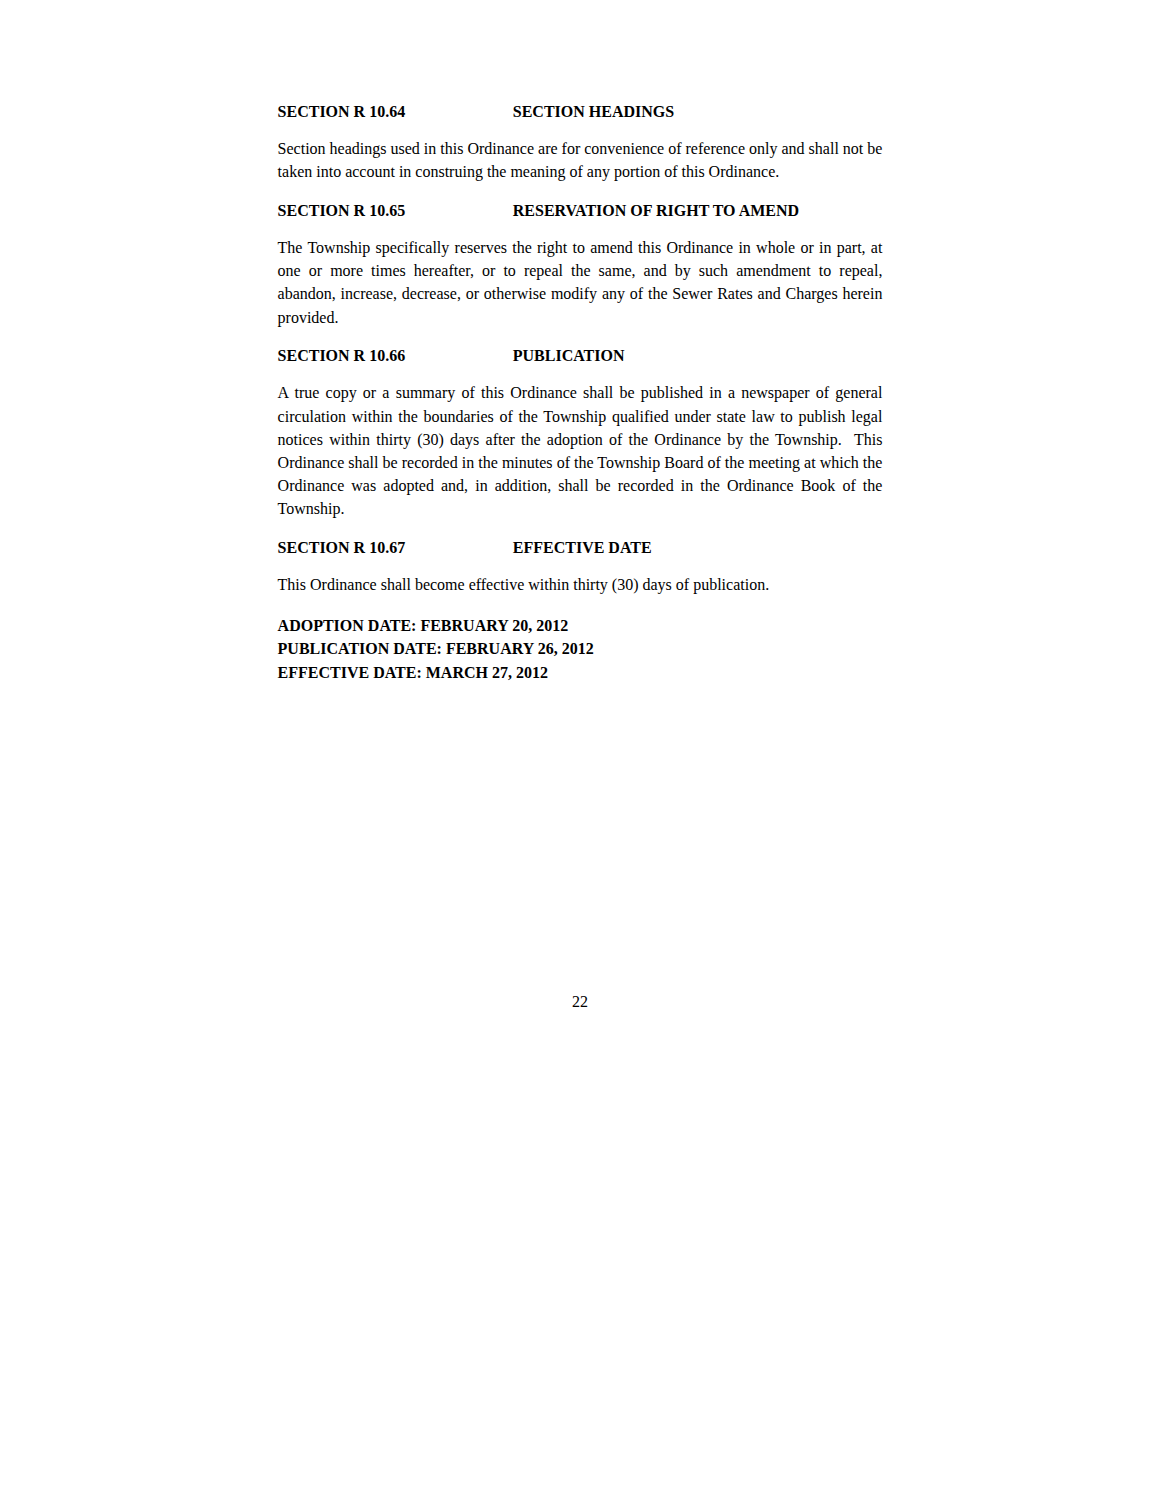SECTION R 10.64 SECTION HEADINGS
Section headings used in this Ordinance are for convenience of reference only and shall not be taken into account in construing the meaning of any portion of this Ordinance.
SECTION R 10.65 RESERVATION OF RIGHT TO AMEND
The Township specifically reserves the right to amend this Ordinance in whole or in part, at one or more times hereafter, or to repeal the same, and by such amendment to repeal, abandon, increase, decrease, or otherwise modify any of the Sewer Rates and Charges herein provided.
SECTION R 10.66 PUBLICATION
A true copy or a summary of this Ordinance shall be published in a newspaper of general circulation within the boundaries of the Township qualified under state law to publish legal notices within thirty (30) days after the adoption of the Ordinance by the Township. This Ordinance shall be recorded in the minutes of the Township Board of the meeting at which the Ordinance was adopted and, in addition, shall be recorded in the Ordinance Book of the Township.
SECTION R 10.67 EFFECTIVE DATE
This Ordinance shall become effective within thirty (30) days of publication.
ADOPTION DATE: FEBRUARY 20, 2012
PUBLICATION DATE: FEBRUARY 26, 2012
EFFECTIVE DATE: MARCH 27, 2012
22